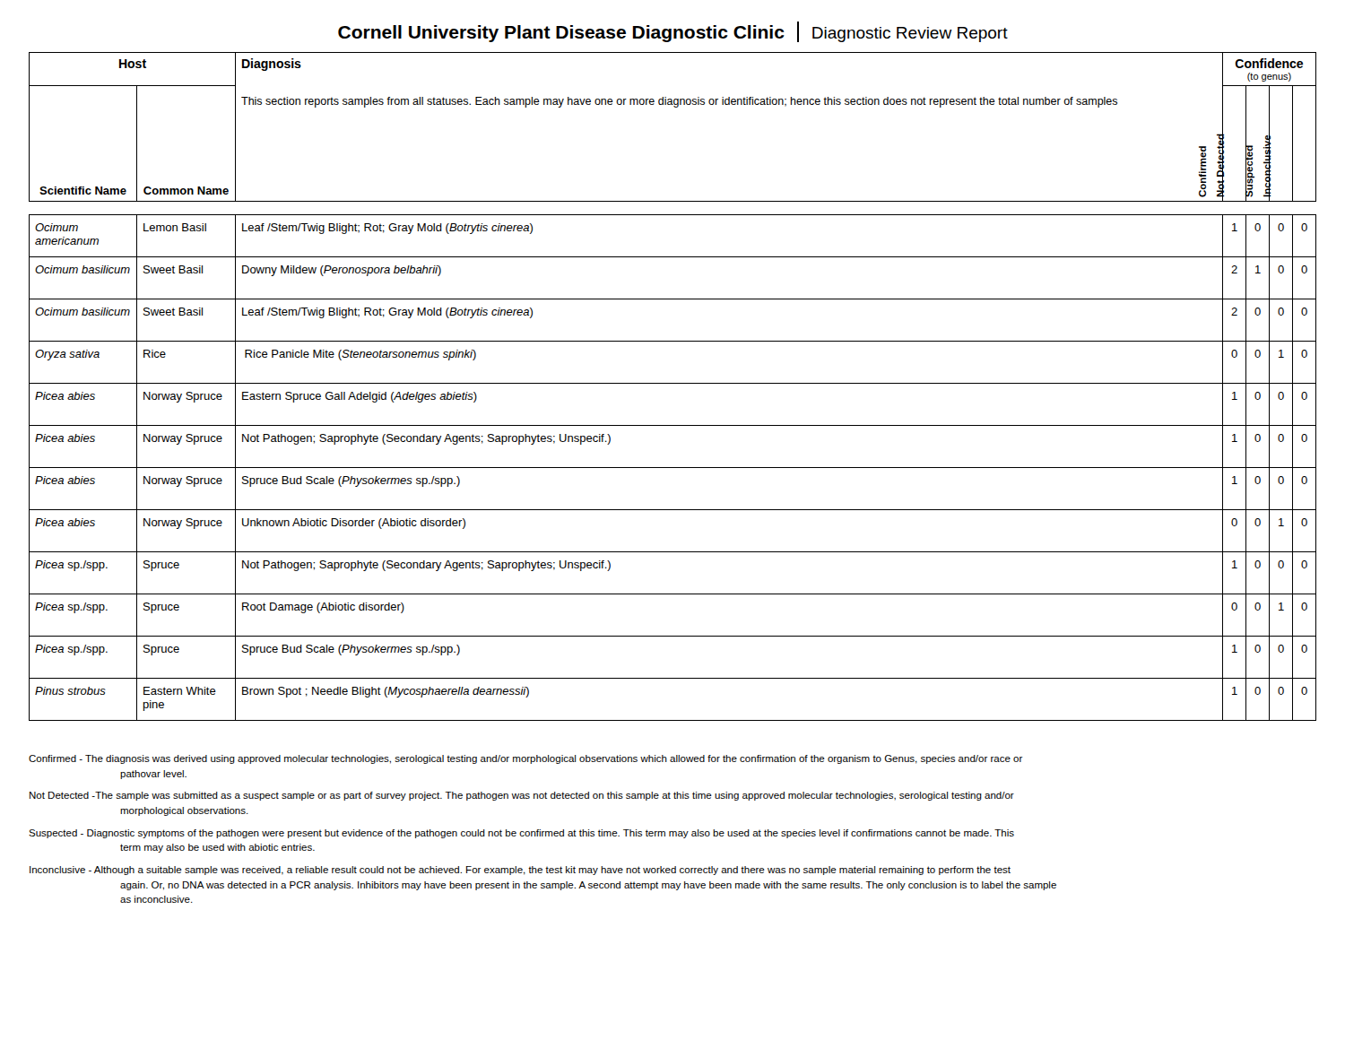Cornell University Plant Disease Diagnostic Clinic
Diagnostic Review Report
| Host | Diagnosis This section reports samples from all statuses. Each sample may have one or more diagnosis or identification; hence this section does not represent the total number of samples | Confidence (to genus) |
| Scientific Name | Common Name | Confirmed | Not Detected | Suspected | Inconclusive |
| Ocimum americanum | Lemon Basil | Leaf /Stem/Twig Blight; Rot; Gray Mold ( Botrytis cinerea ) | 1 | 0 | 0 | 0 |
| Ocimum basilicum | Sweet Basil | Downy Mildew ( Peronospora belbahrii ) | 2 | 1 | 0 | 0 |
| Ocimum basilicum | Sweet Basil | Leaf /Stem/Twig Blight; Rot; Gray Mold ( Botrytis cinerea ) | 2 | 0 | 0 | 0 |
| Oryza sativa | Rice | Rice Panicle Mite ( Steneotarsonemus spinki ) | 0 | 0 | 1 | 0 |
| Picea abies | Norway Spruce | Eastern Spruce Gall Adelgid ( Adelges abietis ) | 1 | 0 | 0 | 0 |
| Picea abies | Norway Spruce | Not Pathogen; Saprophyte (Secondary Agents; Saprophytes; Unspecif.) | 1 | 0 | 0 | 0 |
| Picea abies | Norway Spruce | Spruce Bud Scale ( Physokermes sp./spp.) | 1 | 0 | 0 | 0 |
| Picea abies | Norway Spruce | Unknown Abiotic Disorder (Abiotic disorder) | 0 | 0 | 1 | 0 |
| Picea sp./spp. | Spruce | Not Pathogen; Saprophyte (Secondary Agents; Saprophytes; Unspecif.) | 1 | 0 | 0 | 0 |
| Picea sp./spp. | Spruce | Root Damage (Abiotic disorder) | 0 | 0 | 1 | 0 |
| Picea sp./spp. | Spruce | Spruce Bud Scale ( Physokermes sp./spp.) | 1 | 0 | 0 | 0 |
| Pinus strobus | Eastern White pine | Brown Spot ; Needle Blight ( Mycosphaerella dearnessii ) | 1 | 0 | 0 | 0 |
Confirmed - The diagnosis was derived using approved molecular technologies, serological testing and/or morphological observations which allowed for the confirmation of the organism to Genus, species and/or race or pathovar level.
Not Detected -The sample was submitted as a suspect sample or as part of survey project. The pathogen was not detected on this sample at this time using approved molecular technologies, serological testing and/or morphological observations.
Suspected - Diagnostic symptoms of the pathogen were present but evidence of the pathogen could not be confirmed at this time. This term may also be used at the species level if confirmations cannot be made. This term may also be used with abiotic entries.
Inconclusive - Although a suitable sample was received, a reliable result could not be achieved. For example, the test kit may have not worked correctly and there was no sample material remaining to perform the test again. Or, no DNA was detected in a PCR analysis. Inhibitors may have been present in the sample. A second attempt may have been made with the same results. The only conclusion is to label the sample as inconclusive.